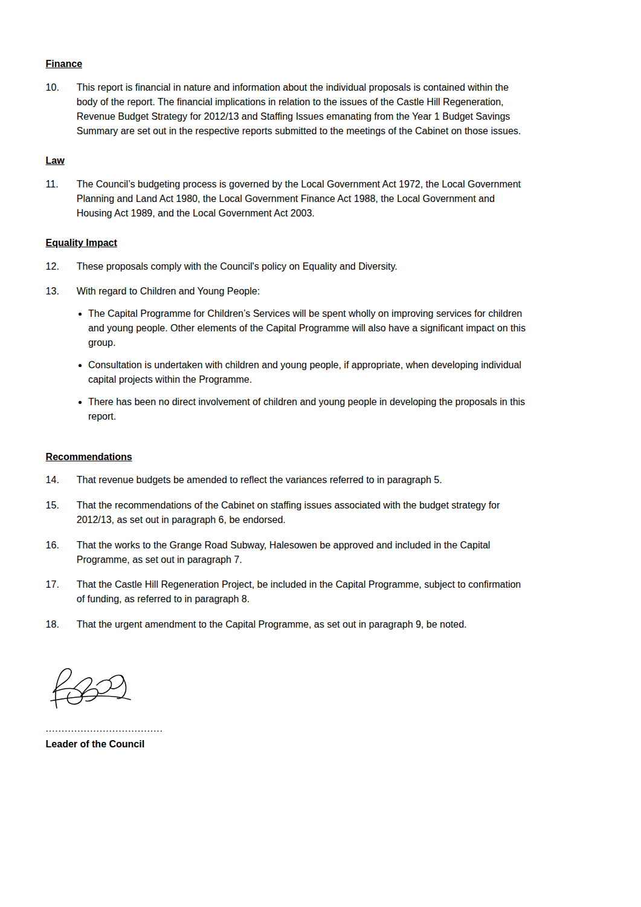Finance
10.
This report is financial in nature and information about the individual proposals is contained within the body of the report. The financial implications in relation to the issues of the Castle Hill Regeneration, Revenue Budget Strategy for 2012/13 and Staffing Issues emanating from the Year 1 Budget Savings Summary are set out in the respective reports submitted to the meetings of the Cabinet on those issues.
Law
11.
The Council’s budgeting process is governed by the Local Government Act 1972, the Local Government Planning and Land Act 1980, the Local Government Finance Act 1988, the Local Government and Housing Act 1989, and the Local Government Act 2003.
Equality Impact
12.
These proposals comply with the Council's policy on Equality and Diversity.
13.
With regard to Children and Young People:
The Capital Programme for Children’s Services will be spent wholly on improving services for children and young people. Other elements of the Capital Programme will also have a significant impact on this group.
Consultation is undertaken with children and young people, if appropriate, when developing individual capital projects within the Programme.
There has been no direct involvement of children and young people in developing the proposals in this report.
Recommendations
14.
That revenue budgets be amended to reflect the variances referred to in paragraph 5.
15.
That the recommendations of the Cabinet on staffing issues associated with the budget strategy for 2012/13, as set out in paragraph 6, be endorsed.
16.
That the works to the Grange Road Subway, Halesowen be approved and included in the Capital Programme, as set out in paragraph 7.
17.
That the Castle Hill Regeneration Project, be included in the Capital Programme, subject to confirmation of funding, as referred to in paragraph 8.
18.
That the urgent amendment to the Capital Programme, as set out in paragraph 9, be noted.
.....................................
Leader of the Council